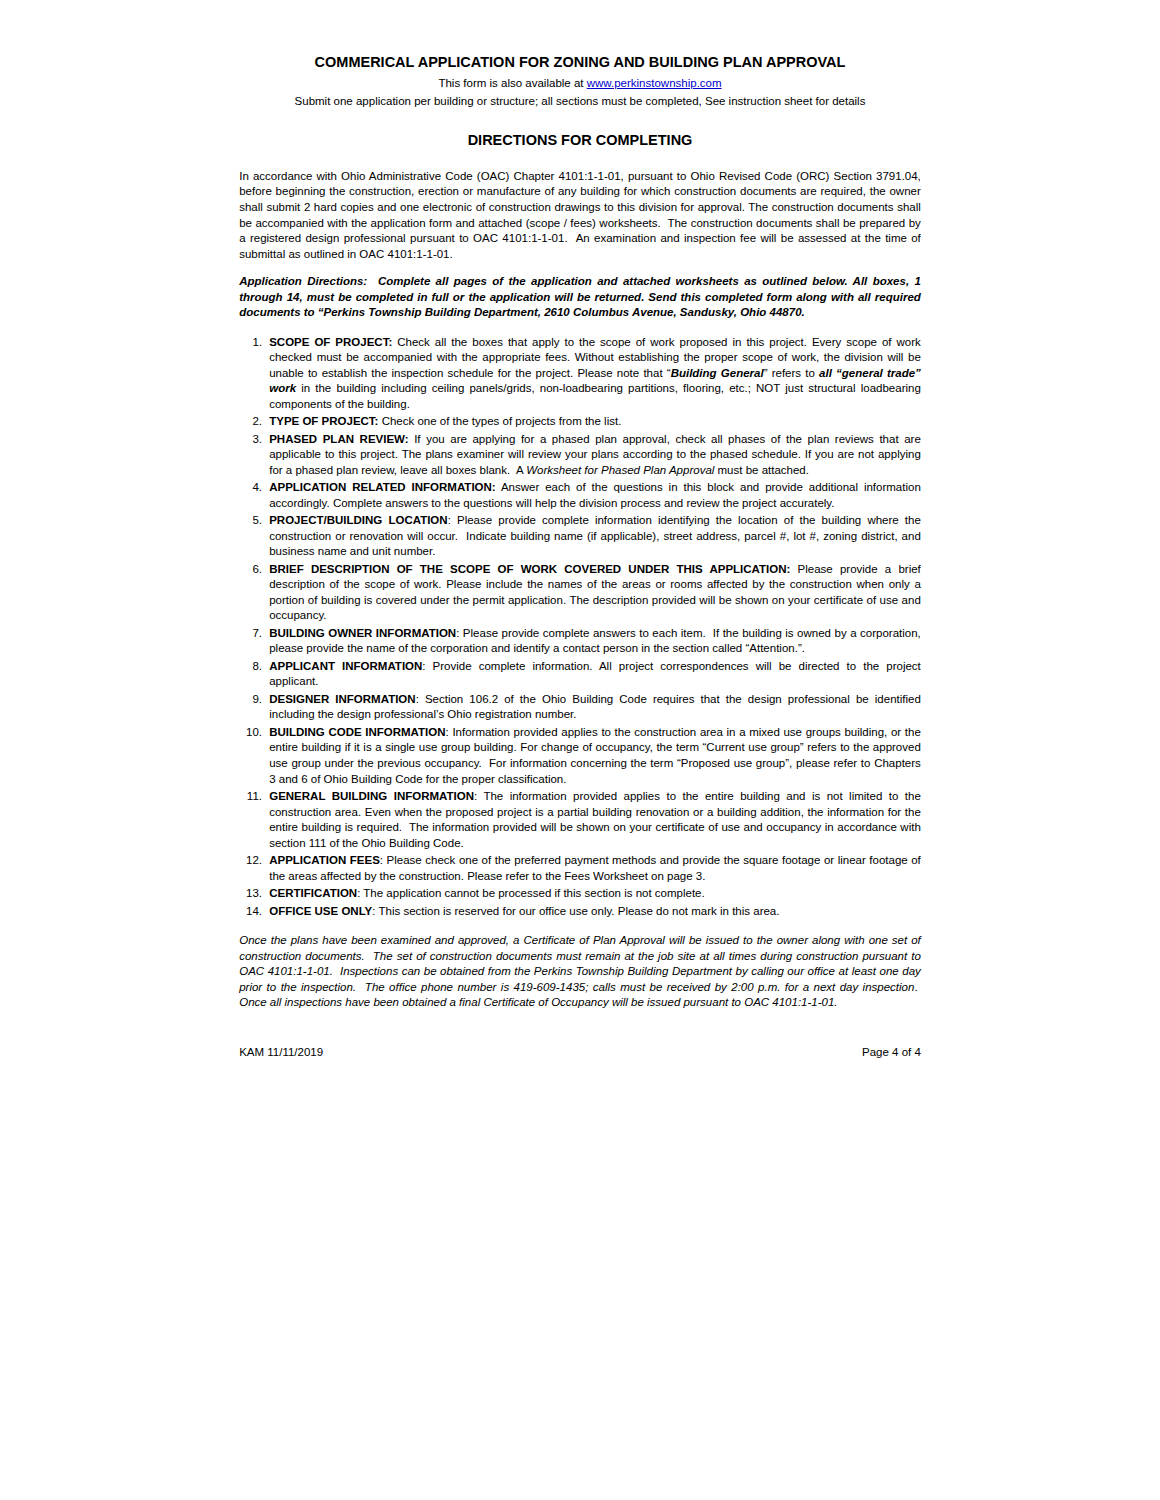COMMERICAL APPLICATION FOR ZONING AND BUILDING PLAN APPROVAL
This form is also available at www.perkinstownship.com
Submit one application per building or structure; all sections must be completed, See instruction sheet for details
DIRECTIONS FOR COMPLETING
In accordance with Ohio Administrative Code (OAC) Chapter 4101:1-1-01, pursuant to Ohio Revised Code (ORC) Section 3791.04, before beginning the construction, erection or manufacture of any building for which construction documents are required, the owner shall submit 2 hard copies and one electronic of construction drawings to this division for approval. The construction documents shall be accompanied with the application form and attached (scope / fees) worksheets. The construction documents shall be prepared by a registered design professional pursuant to OAC 4101:1-1-01. An examination and inspection fee will be assessed at the time of submittal as outlined in OAC 4101:1-1-01.
Application Directions: Complete all pages of the application and attached worksheets as outlined below. All boxes, 1 through 14, must be completed in full or the application will be returned. Send this completed form along with all required documents to “Perkins Township Building Department, 2610 Columbus Avenue, Sandusky, Ohio 44870.
SCOPE OF PROJECT: Check all the boxes that apply to the scope of work proposed in this project. Every scope of work checked must be accompanied with the appropriate fees. Without establishing the proper scope of work, the division will be unable to establish the inspection schedule for the project. Please note that “Building General” refers to all “general trade” work in the building including ceiling panels/grids, non-loadbearing partitions, flooring, etc.; NOT just structural loadbearing components of the building.
TYPE OF PROJECT: Check one of the types of projects from the list.
PHASED PLAN REVIEW: If you are applying for a phased plan approval, check all phases of the plan reviews that are applicable to this project. The plans examiner will review your plans according to the phased schedule. If you are not applying for a phased plan review, leave all boxes blank. A Worksheet for Phased Plan Approval must be attached.
APPLICATION RELATED INFORMATION: Answer each of the questions in this block and provide additional information accordingly. Complete answers to the questions will help the division process and review the project accurately.
PROJECT/BUILDING LOCATION: Please provide complete information identifying the location of the building where the construction or renovation will occur. Indicate building name (if applicable), street address, parcel #, lot #, zoning district, and business name and unit number.
BRIEF DESCRIPTION OF THE SCOPE OF WORK COVERED UNDER THIS APPLICATION: Please provide a brief description of the scope of work. Please include the names of the areas or rooms affected by the construction when only a portion of building is covered under the permit application. The description provided will be shown on your certificate of use and occupancy.
BUILDING OWNER INFORMATION: Please provide complete answers to each item. If the building is owned by a corporation, please provide the name of the corporation and identify a contact person in the section called “Attention.”.
APPLICANT INFORMATION: Provide complete information. All project correspondences will be directed to the project applicant.
DESIGNER INFORMATION: Section 106.2 of the Ohio Building Code requires that the design professional be identified including the design professional’s Ohio registration number.
BUILDING CODE INFORMATION: Information provided applies to the construction area in a mixed use groups building, or the entire building if it is a single use group building. For change of occupancy, the term “Current use group” refers to the approved use group under the previous occupancy. For information concerning the term “Proposed use group”, please refer to Chapters 3 and 6 of Ohio Building Code for the proper classification.
GENERAL BUILDING INFORMATION: The information provided applies to the entire building and is not limited to the construction area. Even when the proposed project is a partial building renovation or a building addition, the information for the entire building is required. The information provided will be shown on your certificate of use and occupancy in accordance with section 111 of the Ohio Building Code.
APPLICATION FEES: Please check one of the preferred payment methods and provide the square footage or linear footage of the areas affected by the construction. Please refer to the Fees Worksheet on page 3.
CERTIFICATION: The application cannot be processed if this section is not complete.
OFFICE USE ONLY: This section is reserved for our office use only. Please do not mark in this area.
Once the plans have been examined and approved, a Certificate of Plan Approval will be issued to the owner along with one set of construction documents. The set of construction documents must remain at the job site at all times during construction pursuant to OAC 4101:1-1-01. Inspections can be obtained from the Perkins Township Building Department by calling our office at least one day prior to the inspection. The office phone number is 419-609-1435; calls must be received by 2:00 p.m. for a next day inspection. Once all inspections have been obtained a final Certificate of Occupancy will be issued pursuant to OAC 4101:1-1-01.
KAM 11/11/2019 Page 4 of 4